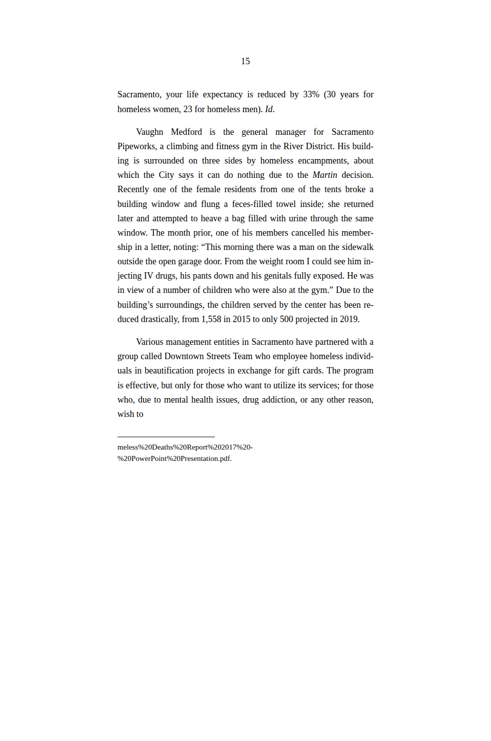15
Sacramento, your life expectancy is reduced by 33% (30 years for homeless women, 23 for homeless men). Id.
Vaughn Medford is the general manager for Sacramento Pipeworks, a climbing and fitness gym in the River District. His building is surrounded on three sides by homeless encampments, about which the City says it can do nothing due to the Martin decision. Recently one of the female residents from one of the tents broke a building window and flung a feces-filled towel inside; she returned later and attempted to heave a bag filled with urine through the same window. The month prior, one of his members cancelled his membership in a letter, noting: “This morning there was a man on the sidewalk outside the open garage door. From the weight room I could see him injecting IV drugs, his pants down and his genitals fully exposed. He was in view of a number of children who were also at the gym.” Due to the building’s surroundings, the children served by the center has been reduced drastically, from 1,558 in 2015 to only 500 projected in 2019.
Various management entities in Sacramento have partnered with a group called Downtown Streets Team who employee homeless individuals in beautification projects in exchange for gift cards. The program is effective, but only for those who want to utilize its services; for those who, due to mental health issues, drug addiction, or any other reason, wish to
meless%20Deaths%20Report%202017%20-
%20PowerPoint%20Presentation.pdf.